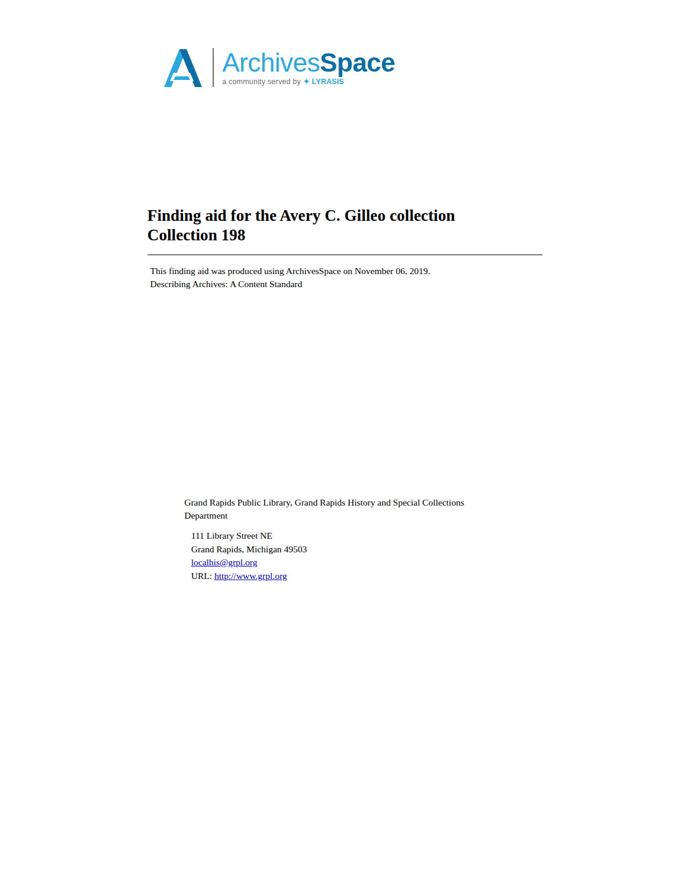Archives Space
a community served by ✦ LYRASIS
Finding aid for the Avery C. Gilleo collection
Collection 198
This finding aid was produced using ArchivesSpace on November 06, 2019.
Describing Archives: A Content Standard
Grand Rapids Public Library, Grand Rapids History and Special Collections Department
111 Library Street NE
Grand Rapids, Michigan 49503
localhis@grpl.org
URL: http://www.grpl.org